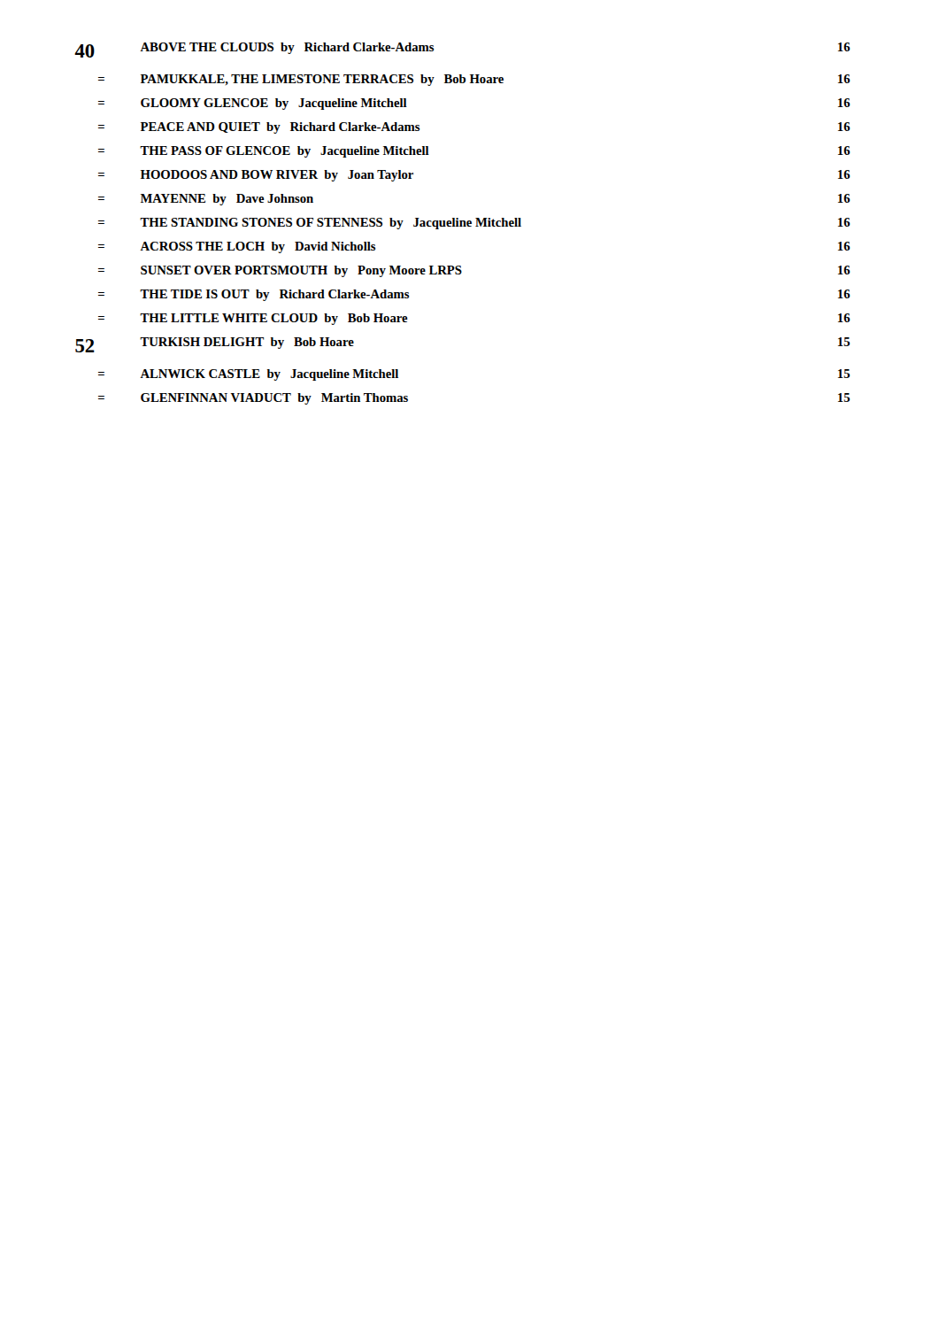| 40 | ABOVE THE CLOUDS by Richard Clarke-Adams | 16 |
| = | PAMUKKALE, THE LIMESTONE TERRACES by Bob Hoare | 16 |
| = | GLOOMY GLENCOE by Jacqueline Mitchell | 16 |
| = | PEACE AND QUIET by Richard Clarke-Adams | 16 |
| = | THE PASS OF GLENCOE by Jacqueline Mitchell | 16 |
| = | HOODOOS AND BOW RIVER by Joan Taylor | 16 |
| = | MAYENNE by Dave Johnson | 16 |
| = | THE STANDING STONES OF STENNESS by Jacqueline Mitchell | 16 |
| = | ACROSS THE LOCH by David Nicholls | 16 |
| = | SUNSET OVER PORTSMOUTH by Pony Moore LRPS | 16 |
| = | THE TIDE IS OUT by Richard Clarke-Adams | 16 |
| = | THE LITTLE WHITE CLOUD by Bob Hoare | 16 |
| 52 | TURKISH DELIGHT by Bob Hoare | 15 |
| = | ALNWICK CASTLE by Jacqueline Mitchell | 15 |
| = | GLENFINNAN VIADUCT by Martin Thomas | 15 |